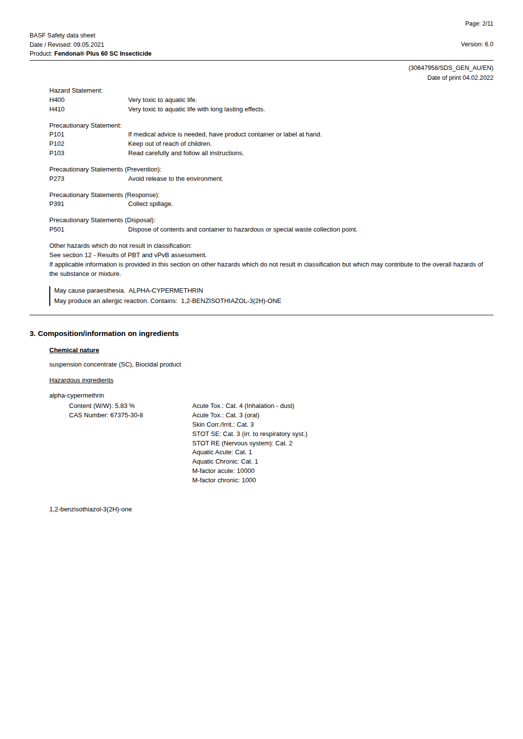Page: 2/11
BASF Safety data sheet
Date / Revised: 09.05.2021Version: 6.0
Product: Fendona® Plus 60 SC Insecticide
(30647958/SDS_GEN_AU/EN)
Date of print 04.02.2022
Hazard Statement:
| H400 | Very toxic to aquatic life. |
| H410 | Very toxic to aquatic life with long lasting effects. |
Precautionary Statement:
| P101 | If medical advice is needed, have product container or label at hand. |
| P102 | Keep out of reach of children. |
| P103 | Read carefully and follow all instructions. |
Precautionary Statements (Prevention):
| P273 | Avoid release to the environment. |
Precautionary Statements (Response):
| P391 | Collect spillage. |
Precautionary Statements (Disposal):
| P501 | Dispose of contents and container to hazardous or special waste collection point. |
Other hazards which do not result in classification:
See section 12 - Results of PBT and vPvB assessment.
If applicable information is provided in this section on other hazards which do not result in classification but which may contribute to the overall hazards of the substance or mixture.
May cause paraesthesia. ALPHA-CYPERMETHRIN
May produce an allergic reaction. Contains: 1,2-BENZISOTHIAZOL-3(2H)-ONE
3. Composition/information on ingredients
Chemical nature
suspension concentrate (SC), Biocidal product
Hazardous ingredients
alpha-cypermethrin
| Content (W/W): 5.83 % CAS Number: 67375-30-8 | Acute Tox.: Cat. 4 (Inhalation - dust) Acute Tox.: Cat. 3 (oral) Skin Corr./Irrit.: Cat. 3 STOT SE: Cat. 3 (irr. to respiratory syst.) STOT RE (Nervous system): Cat. 2 Aquatic Acute: Cat. 1 Aquatic Chronic: Cat. 1 M-factor acute: 10000 M-factor chronic: 1000 |
1,2-benzisothiazol-3(2H)-one